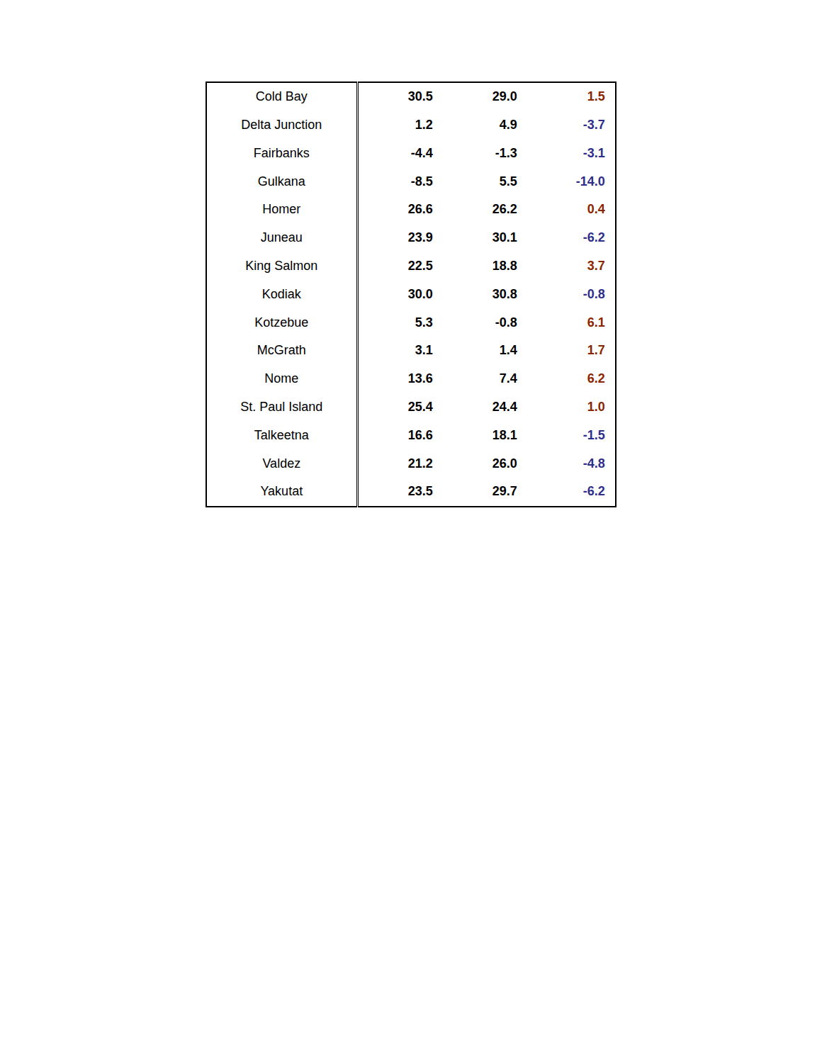| Cold Bay | 30.5 | 29.0 | 1.5 |
| Delta Junction | 1.2 | 4.9 | -3.7 |
| Fairbanks | -4.4 | -1.3 | -3.1 |
| Gulkana | -8.5 | 5.5 | -14.0 |
| Homer | 26.6 | 26.2 | 0.4 |
| Juneau | 23.9 | 30.1 | -6.2 |
| King Salmon | 22.5 | 18.8 | 3.7 |
| Kodiak | 30.0 | 30.8 | -0.8 |
| Kotzebue | 5.3 | -0.8 | 6.1 |
| McGrath | 3.1 | 1.4 | 1.7 |
| Nome | 13.6 | 7.4 | 6.2 |
| St. Paul Island | 25.4 | 24.4 | 1.0 |
| Talkeetna | 16.6 | 18.1 | -1.5 |
| Valdez | 21.2 | 26.0 | -4.8 |
| Yakutat | 23.5 | 29.7 | -6.2 |